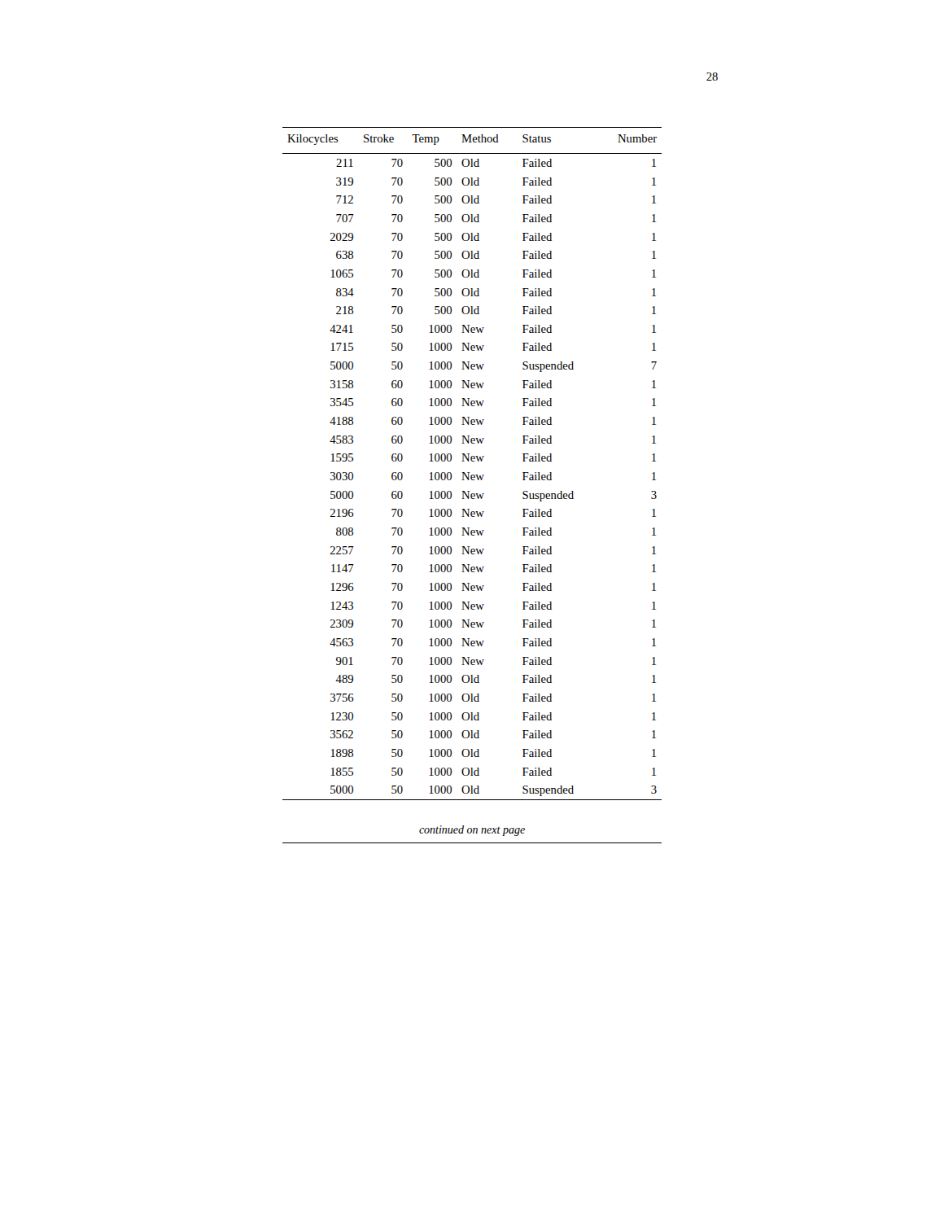28
| Kilocycles | Stroke | Temp | Method | Status | Number |
| --- | --- | --- | --- | --- | --- |
| 211 | 70 | 500 | Old | Failed | 1 |
| 319 | 70 | 500 | Old | Failed | 1 |
| 712 | 70 | 500 | Old | Failed | 1 |
| 707 | 70 | 500 | Old | Failed | 1 |
| 2029 | 70 | 500 | Old | Failed | 1 |
| 638 | 70 | 500 | Old | Failed | 1 |
| 1065 | 70 | 500 | Old | Failed | 1 |
| 834 | 70 | 500 | Old | Failed | 1 |
| 218 | 70 | 500 | Old | Failed | 1 |
| 4241 | 50 | 1000 | New | Failed | 1 |
| 1715 | 50 | 1000 | New | Failed | 1 |
| 5000 | 50 | 1000 | New | Suspended | 7 |
| 3158 | 60 | 1000 | New | Failed | 1 |
| 3545 | 60 | 1000 | New | Failed | 1 |
| 4188 | 60 | 1000 | New | Failed | 1 |
| 4583 | 60 | 1000 | New | Failed | 1 |
| 1595 | 60 | 1000 | New | Failed | 1 |
| 3030 | 60 | 1000 | New | Failed | 1 |
| 5000 | 60 | 1000 | New | Suspended | 3 |
| 2196 | 70 | 1000 | New | Failed | 1 |
| 808 | 70 | 1000 | New | Failed | 1 |
| 2257 | 70 | 1000 | New | Failed | 1 |
| 1147 | 70 | 1000 | New | Failed | 1 |
| 1296 | 70 | 1000 | New | Failed | 1 |
| 1243 | 70 | 1000 | New | Failed | 1 |
| 2309 | 70 | 1000 | New | Failed | 1 |
| 4563 | 70 | 1000 | New | Failed | 1 |
| 901 | 70 | 1000 | New | Failed | 1 |
| 489 | 50 | 1000 | Old | Failed | 1 |
| 3756 | 50 | 1000 | Old | Failed | 1 |
| 1230 | 50 | 1000 | Old | Failed | 1 |
| 3562 | 50 | 1000 | Old | Failed | 1 |
| 1898 | 50 | 1000 | Old | Failed | 1 |
| 1855 | 50 | 1000 | Old | Failed | 1 |
| 5000 | 50 | 1000 | Old | Suspended | 3 |
continued on next page